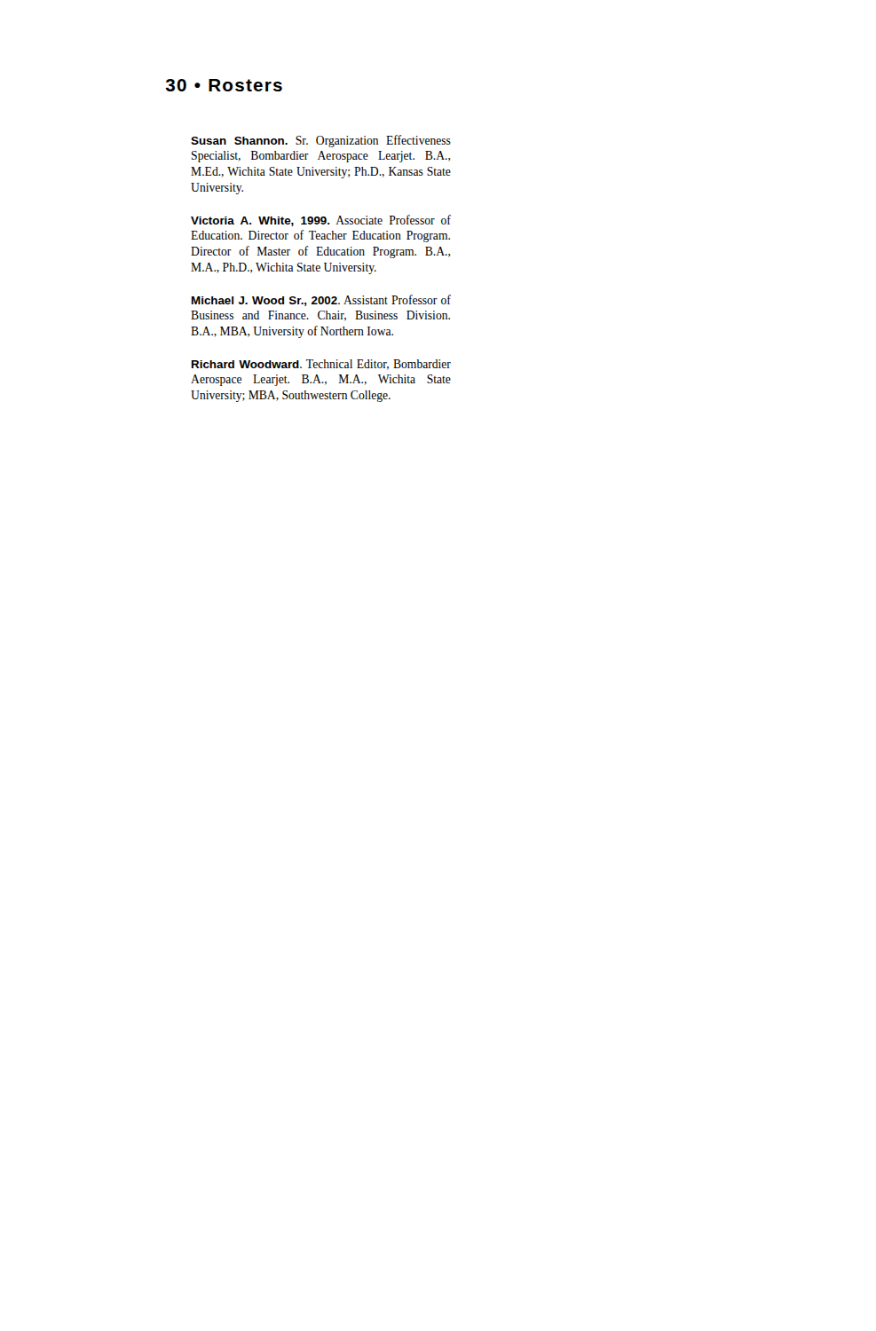30 • Rosters
Susan Shannon. Sr. Organization Effectiveness Specialist, Bombardier Aerospace Learjet. B.A., M.Ed., Wichita State University; Ph.D., Kansas State University.
Victoria A. White, 1999. Associate Professor of Education. Director of Teacher Education Program. Director of Master of Education Program. B.A., M.A., Ph.D., Wichita State University.
Michael J. Wood Sr., 2002. Assistant Professor of Business and Finance. Chair, Business Division. B.A., MBA, University of Northern Iowa.
Richard Woodward. Technical Editor, Bombardier Aerospace Learjet. B.A., M.A., Wichita State University; MBA, Southwestern College.